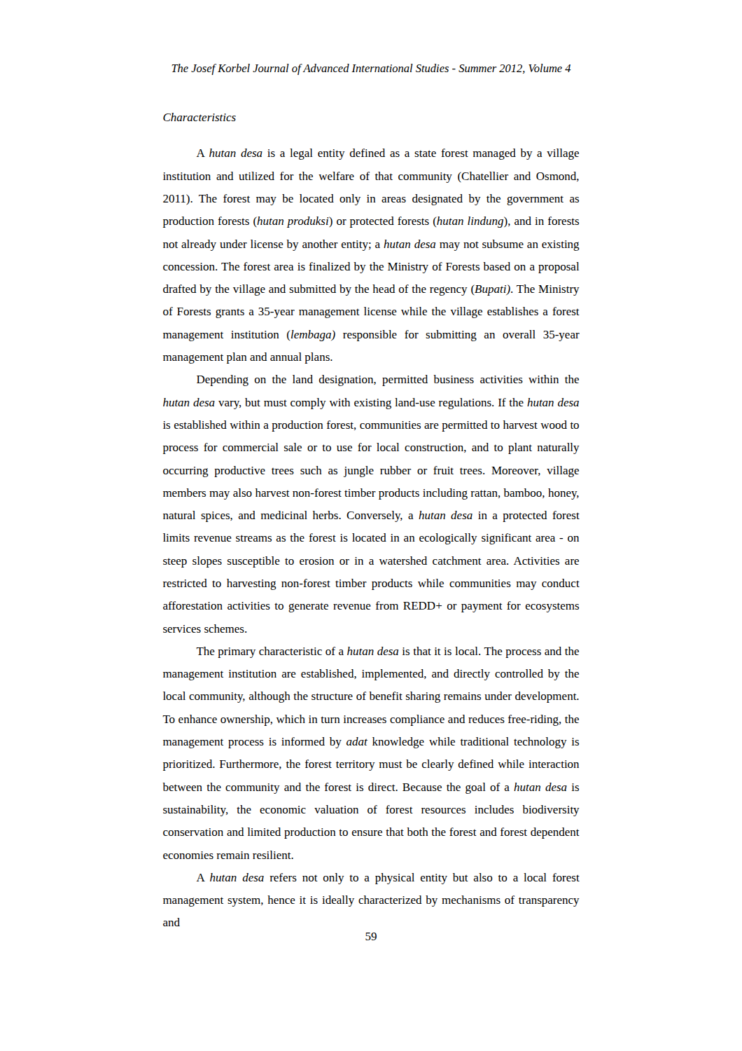The Josef Korbel Journal of Advanced International Studies - Summer 2012, Volume 4
Characteristics
A hutan desa is a legal entity defined as a state forest managed by a village institution and utilized for the welfare of that community (Chatellier and Osmond, 2011). The forest may be located only in areas designated by the government as production forests (hutan produksi) or protected forests (hutan lindung), and in forests not already under license by another entity; a hutan desa may not subsume an existing concession. The forest area is finalized by the Ministry of Forests based on a proposal drafted by the village and submitted by the head of the regency (Bupati). The Ministry of Forests grants a 35-year management license while the village establishes a forest management institution (lembaga) responsible for submitting an overall 35-year management plan and annual plans.
Depending on the land designation, permitted business activities within the hutan desa vary, but must comply with existing land-use regulations. If the hutan desa is established within a production forest, communities are permitted to harvest wood to process for commercial sale or to use for local construction, and to plant naturally occurring productive trees such as jungle rubber or fruit trees. Moreover, village members may also harvest non-forest timber products including rattan, bamboo, honey, natural spices, and medicinal herbs. Conversely, a hutan desa in a protected forest limits revenue streams as the forest is located in an ecologically significant area - on steep slopes susceptible to erosion or in a watershed catchment area. Activities are restricted to harvesting non-forest timber products while communities may conduct afforestation activities to generate revenue from REDD+ or payment for ecosystems services schemes.
The primary characteristic of a hutan desa is that it is local. The process and the management institution are established, implemented, and directly controlled by the local community, although the structure of benefit sharing remains under development. To enhance ownership, which in turn increases compliance and reduces free-riding, the management process is informed by adat knowledge while traditional technology is prioritized. Furthermore, the forest territory must be clearly defined while interaction between the community and the forest is direct. Because the goal of a hutan desa is sustainability, the economic valuation of forest resources includes biodiversity conservation and limited production to ensure that both the forest and forest dependent economies remain resilient.
A hutan desa refers not only to a physical entity but also to a local forest management system, hence it is ideally characterized by mechanisms of transparency and
59